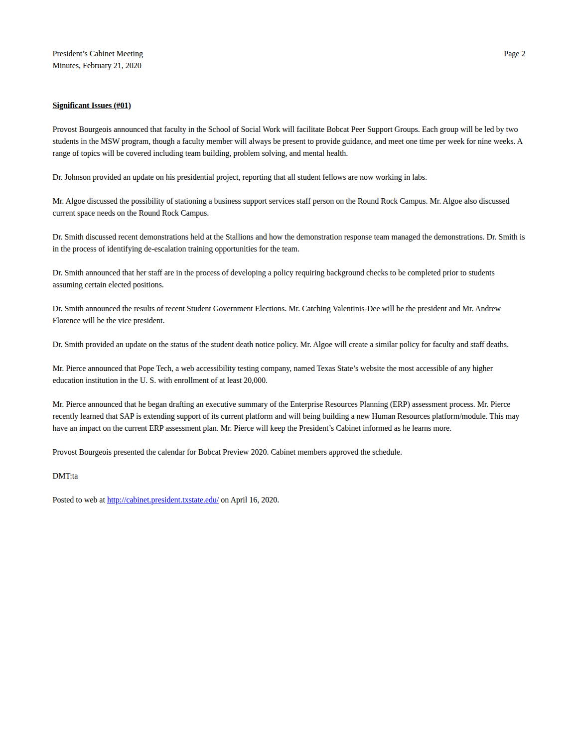President’s Cabinet Meeting
Minutes, February 21, 2020
Page 2
Significant Issues (#01)
Provost Bourgeois announced that faculty in the School of Social Work will facilitate Bobcat Peer Support Groups. Each group will be led by two students in the MSW program, though a faculty member will always be present to provide guidance, and meet one time per week for nine weeks. A range of topics will be covered including team building, problem solving, and mental health.
Dr. Johnson provided an update on his presidential project, reporting that all student fellows are now working in labs.
Mr. Algoe discussed the possibility of stationing a business support services staff person on the Round Rock Campus. Mr. Algoe also discussed current space needs on the Round Rock Campus.
Dr. Smith discussed recent demonstrations held at the Stallions and how the demonstration response team managed the demonstrations. Dr. Smith is in the process of identifying de-escalation training opportunities for the team.
Dr. Smith announced that her staff are in the process of developing a policy requiring background checks to be completed prior to students assuming certain elected positions.
Dr. Smith announced the results of recent Student Government Elections. Mr. Catching Valentinis-Dee will be the president and Mr. Andrew Florence will be the vice president.
Dr. Smith provided an update on the status of the student death notice policy. Mr. Algoe will create a similar policy for faculty and staff deaths.
Mr. Pierce announced that Pope Tech, a web accessibility testing company, named Texas State’s website the most accessible of any higher education institution in the U. S. with enrollment of at least 20,000.
Mr. Pierce announced that he began drafting an executive summary of the Enterprise Resources Planning (ERP) assessment process. Mr. Pierce recently learned that SAP is extending support of its current platform and will being building a new Human Resources platform/module. This may have an impact on the current ERP assessment plan. Mr. Pierce will keep the President’s Cabinet informed as he learns more.
Provost Bourgeois presented the calendar for Bobcat Preview 2020. Cabinet members approved the schedule.
DMT:ta
Posted to web at http://cabinet.president.txstate.edu/ on April 16, 2020.